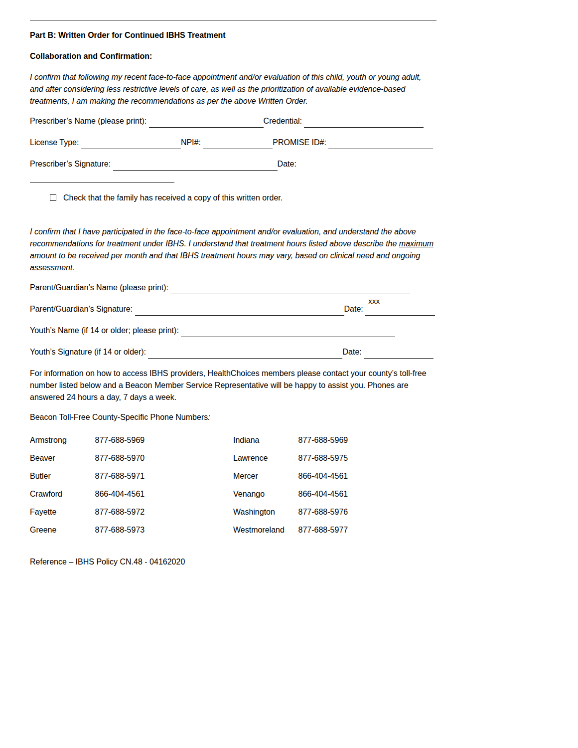Part B: Written Order for Continued IBHS Treatment
Collaboration and Confirmation:
I confirm that following my recent face-to-face appointment and/or evaluation of this child, youth or young adult, and after considering less restrictive levels of care, as well as the prioritization of available evidence-based treatments, I am making the recommendations as per the above Written Order.
Prescriber’s Name (please print): Credential:
License Type: NPI#: PROMISE ID#:
Prescriber’s Signature: Date:
Check that the family has received a copy of this written order.
I confirm that I have participated in the face-to-face appointment and/or evaluation, and understand the above recommendations for treatment under IBHS. I understand that treatment hours listed above describe the maximum amount to be received per month and that IBHS treatment hours may vary, based on clinical need and ongoing assessment.
Parent/Guardian’s Name (please print):
Parent/Guardian’s Signature: Date: xxx
Youth’s Name (if 14 or older; please print):
Youth’s Signature (if 14 or older): Date:
For information on how to access IBHS providers, HealthChoices members please contact your county’s toll-free number listed below and a Beacon Member Service Representative will be happy to assist you. Phones are answered 24 hours a day, 7 days a week.
Beacon Toll-Free County-Specific Phone Numbers:
| Armstrong | 877-688-5969 | Indiana | 877-688-5969 |
| Beaver | 877-688-5970 | Lawrence | 877-688-5975 |
| Butler | 877-688-5971 | Mercer | 866-404-4561 |
| Crawford | 866-404-4561 | Venango | 866-404-4561 |
| Fayette | 877-688-5972 | Washington | 877-688-5976 |
| Greene | 877-688-5973 | Westmoreland | 877-688-5977 |
Reference – IBHS Policy CN.48 - 04162020